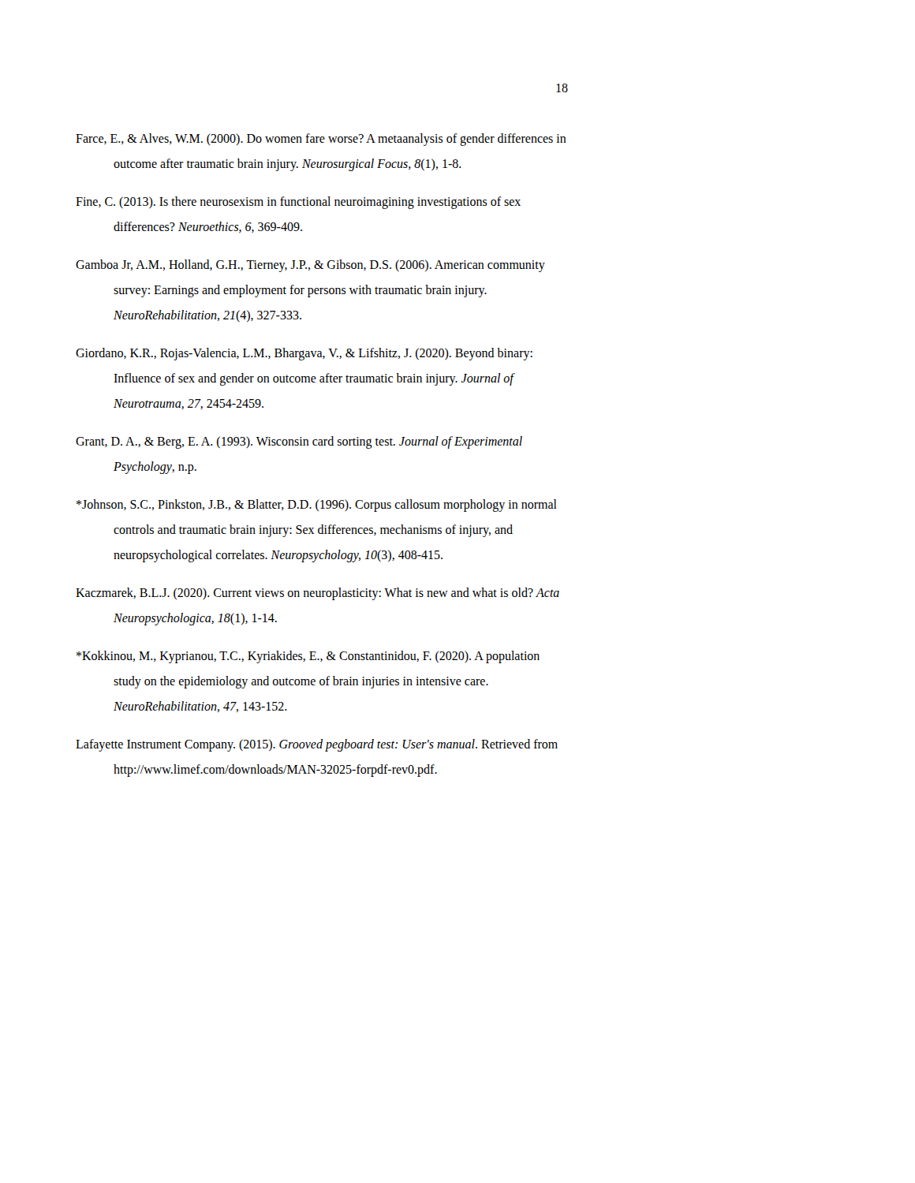18
Farce, E., & Alves, W.M. (2000). Do women fare worse? A metaanalysis of gender differences in outcome after traumatic brain injury. Neurosurgical Focus, 8(1), 1-8.
Fine, C. (2013). Is there neurosexism in functional neuroimagining investigations of sex differences? Neuroethics, 6, 369-409.
Gamboa Jr, A.M., Holland, G.H., Tierney, J.P., & Gibson, D.S. (2006). American community survey: Earnings and employment for persons with traumatic brain injury. NeuroRehabilitation, 21(4), 327-333.
Giordano, K.R., Rojas-Valencia, L.M., Bhargava, V., & Lifshitz, J. (2020). Beyond binary: Influence of sex and gender on outcome after traumatic brain injury. Journal of Neurotrauma, 27, 2454-2459.
Grant, D. A., & Berg, E. A. (1993). Wisconsin card sorting test. Journal of Experimental Psychology, n.p.
*Johnson, S.C., Pinkston, J.B., & Blatter, D.D. (1996). Corpus callosum morphology in normal controls and traumatic brain injury: Sex differences, mechanisms of injury, and neuropsychological correlates. Neuropsychology, 10(3), 408-415.
Kaczmarek, B.L.J. (2020). Current views on neuroplasticity: What is new and what is old? Acta Neuropsychologica, 18(1), 1-14.
*Kokkinou, M., Kyprianou, T.C., Kyriakides, E., & Constantinidou, F. (2020). A population study on the epidemiology and outcome of brain injuries in intensive care. NeuroRehabilitation, 47, 143-152.
Lafayette Instrument Company. (2015). Grooved pegboard test: User's manual. Retrieved from http://www.limef.com/downloads/MAN-32025-forpdf-rev0.pdf.